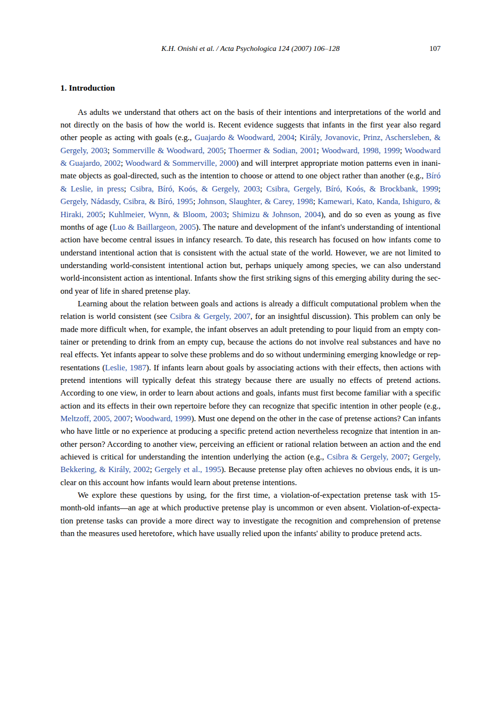K.H. Onishi et al. / Acta Psychologica 124 (2007) 106–128
107
1. Introduction
As adults we understand that others act on the basis of their intentions and interpretations of the world and not directly on the basis of how the world is. Recent evidence suggests that infants in the first year also regard other people as acting with goals (e.g., Guajardo & Woodward, 2004; Király, Jovanovic, Prinz, Aschersleben, & Gergely, 2003; Sommerville & Woodward, 2005; Thoermer & Sodian, 2001; Woodward, 1998, 1999; Woodward & Guajardo, 2002; Woodward & Sommerville, 2000) and will interpret appropriate motion patterns even in inanimate objects as goal-directed, such as the intention to choose or attend to one object rather than another (e.g., Bíró & Leslie, in press; Csibra, Bíró, Koós, & Gergely, 2003; Csibra, Gergely, Bíró, Koós, & Brockbank, 1999; Gergely, Nádasdy, Csibra, & Bíró, 1995; Johnson, Slaughter, & Carey, 1998; Kamewari, Kato, Kanda, Ishiguro, & Hiraki, 2005; Kuhlmeier, Wynn, & Bloom, 2003; Shimizu & Johnson, 2004), and do so even as young as five months of age (Luo & Baillargeon, 2005). The nature and development of the infant's understanding of intentional action have become central issues in infancy research. To date, this research has focused on how infants come to understand intentional action that is consistent with the actual state of the world. However, we are not limited to understanding world-consistent intentional action but, perhaps uniquely among species, we can also understand world-inconsistent action as intentional. Infants show the first striking signs of this emerging ability during the second year of life in shared pretense play.
Learning about the relation between goals and actions is already a difficult computational problem when the relation is world consistent (see Csibra & Gergely, 2007, for an insightful discussion). This problem can only be made more difficult when, for example, the infant observes an adult pretending to pour liquid from an empty container or pretending to drink from an empty cup, because the actions do not involve real substances and have no real effects. Yet infants appear to solve these problems and do so without undermining emerging knowledge or representations (Leslie, 1987). If infants learn about goals by associating actions with their effects, then actions with pretend intentions will typically defeat this strategy because there are usually no effects of pretend actions. According to one view, in order to learn about actions and goals, infants must first become familiar with a specific action and its effects in their own repertoire before they can recognize that specific intention in other people (e.g., Meltzoff, 2005, 2007; Woodward, 1999). Must one depend on the other in the case of pretense actions? Can infants who have little or no experience at producing a specific pretend action nevertheless recognize that intention in another person? According to another view, perceiving an efficient or rational relation between an action and the end achieved is critical for understanding the intention underlying the action (e.g., Csibra & Gergely, 2007; Gergely, Bekkering, & Király, 2002; Gergely et al., 1995). Because pretense play often achieves no obvious ends, it is unclear on this account how infants would learn about pretense intentions.
We explore these questions by using, for the first time, a violation-of-expectation pretense task with 15-month-old infants—an age at which productive pretense play is uncommon or even absent. Violation-of-expectation pretense tasks can provide a more direct way to investigate the recognition and comprehension of pretense than the measures used heretofore, which have usually relied upon the infants' ability to produce pretend acts.